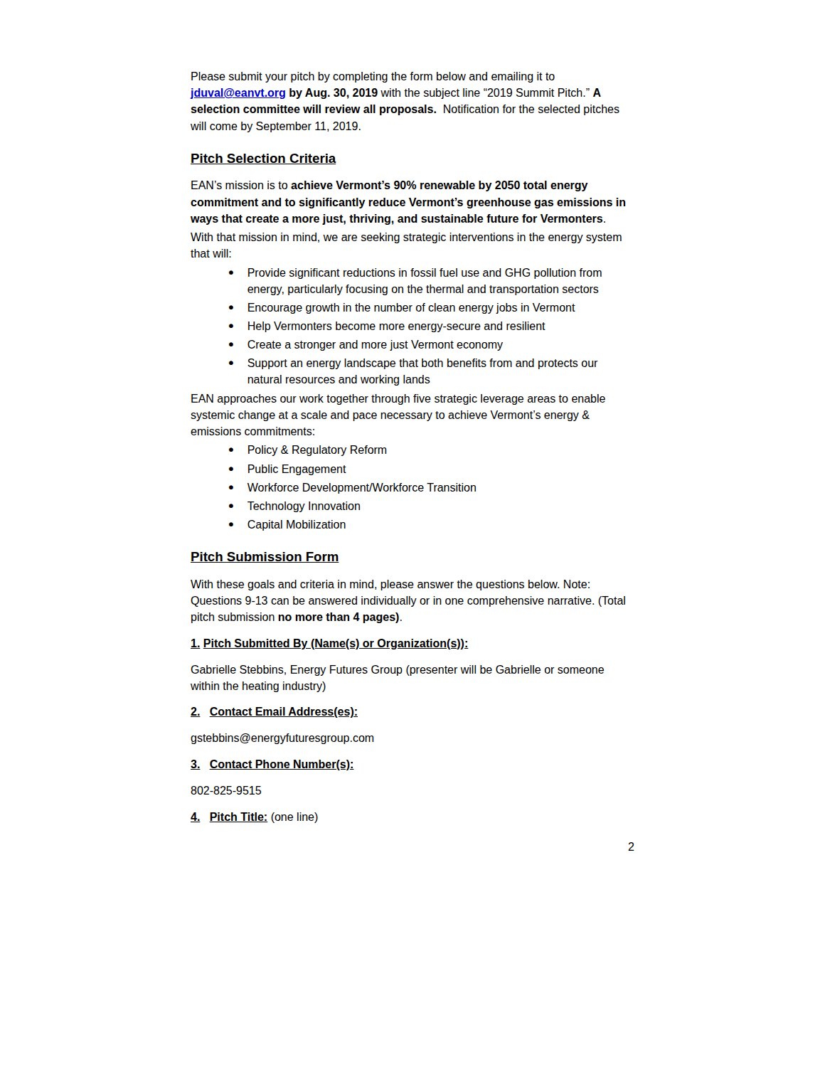Please submit your pitch by completing the form below and emailing it to jduval@eanvt.org by Aug. 30, 2019 with the subject line “2019 Summit Pitch.” A selection committee will review all proposals. Notification for the selected pitches will come by September 11, 2019.
Pitch Selection Criteria
EAN’s mission is to achieve Vermont’s 90% renewable by 2050 total energy commitment and to significantly reduce Vermont’s greenhouse gas emissions in ways that create a more just, thriving, and sustainable future for Vermonters.
With that mission in mind, we are seeking strategic interventions in the energy system that will:
Provide significant reductions in fossil fuel use and GHG pollution from energy, particularly focusing on the thermal and transportation sectors
Encourage growth in the number of clean energy jobs in Vermont
Help Vermonters become more energy-secure and resilient
Create a stronger and more just Vermont economy
Support an energy landscape that both benefits from and protects our natural resources and working lands
EAN approaches our work together through five strategic leverage areas to enable systemic change at a scale and pace necessary to achieve Vermont’s energy & emissions commitments:
Policy & Regulatory Reform
Public Engagement
Workforce Development/Workforce Transition
Technology Innovation
Capital Mobilization
Pitch Submission Form
With these goals and criteria in mind, please answer the questions below. Note: Questions 9-13 can be answered individually or in one comprehensive narrative. (Total pitch submission no more than 4 pages).
1. Pitch Submitted By (Name(s) or Organization(s)):
Gabrielle Stebbins, Energy Futures Group (presenter will be Gabrielle or someone within the heating industry)
2. Contact Email Address(es):
gstebbins@energyfuturesgroup.com
3. Contact Phone Number(s):
802-825-9515
4. Pitch Title: (one line)
2